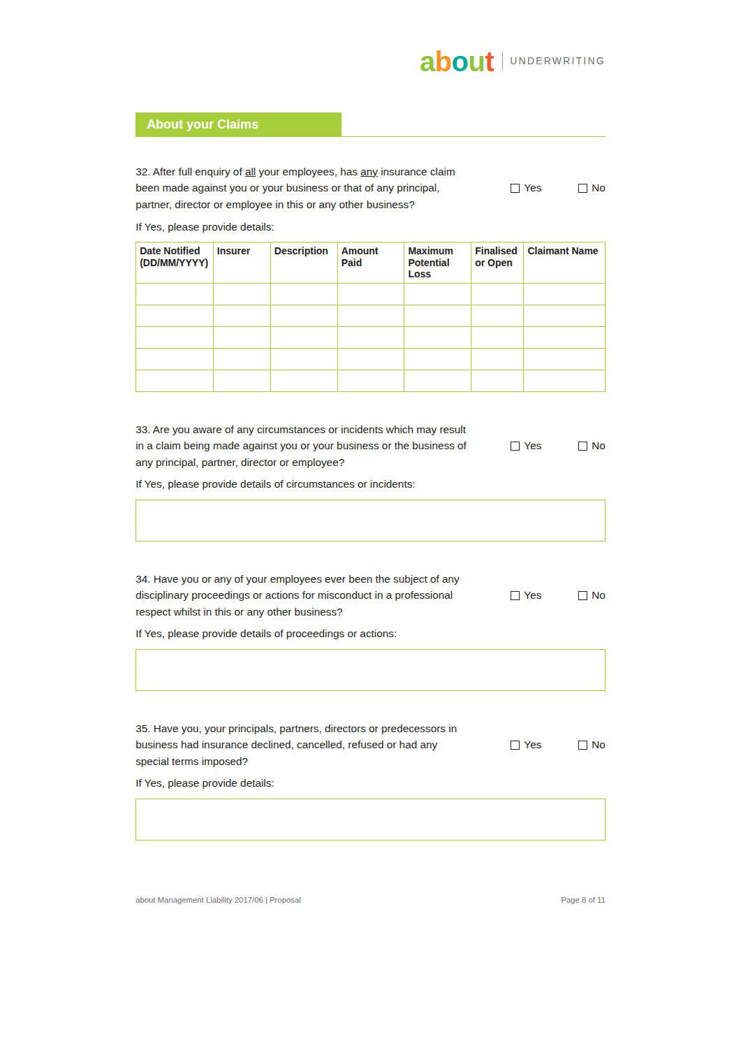about Underwriting
About your Claims
32. After full enquiry of all your employees, has any insurance claim been made against you or your business or that of any principal, partner, director or employee in this or any other business?
Yes No
If Yes, please provide details:
| Date Notified (DD/MM/YYYY) | Insurer | Description | Amount Paid | Maximum Potential Loss | Finalised or Open | Claimant Name |
| --- | --- | --- | --- | --- | --- | --- |
33. Are you aware of any circumstances or incidents which may result in a claim being made against you or your business or the business of any principal, partner, director or employee?
Yes No
If Yes, please provide details of circumstances or incidents:
34. Have you or any of your employees ever been the subject of any disciplinary proceedings or actions for misconduct in a professional respect whilst in this or any other business?
Yes No
If Yes, please provide details of proceedings or actions:
35. Have you, your principals, partners, directors or predecessors in business had insurance declined, cancelled, refused or had any special terms imposed?
Yes No
If Yes, please provide details:
about Management Liability 2017/06 | Proposal
Page 8 of 11